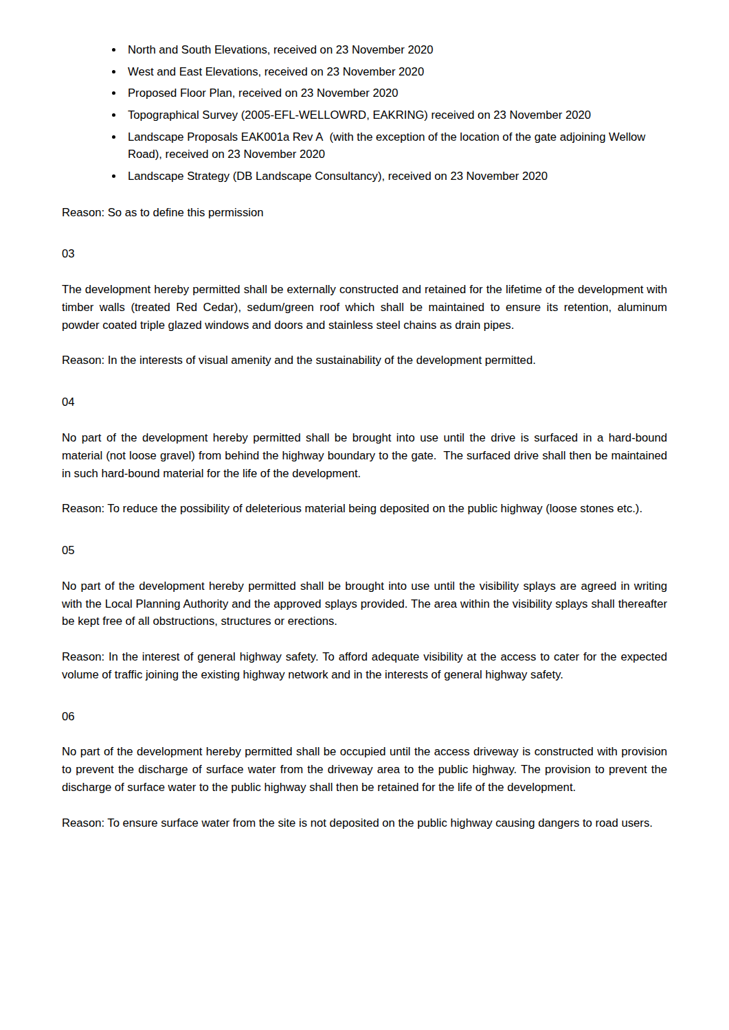North and South Elevations, received on 23 November 2020
West and East Elevations, received on 23 November 2020
Proposed Floor Plan, received on 23 November 2020
Topographical Survey (2005-EFL-WELLOWRD, EAKRING) received on 23 November 2020
Landscape Proposals EAK001a Rev A (with the exception of the location of the gate adjoining Wellow Road), received on 23 November 2020
Landscape Strategy (DB Landscape Consultancy), received on 23 November 2020
Reason: So as to define this permission
03
The development hereby permitted shall be externally constructed and retained for the lifetime of the development with timber walls (treated Red Cedar), sedum/green roof which shall be maintained to ensure its retention, aluminum powder coated triple glazed windows and doors and stainless steel chains as drain pipes.
Reason: In the interests of visual amenity and the sustainability of the development permitted.
04
No part of the development hereby permitted shall be brought into use until the drive is surfaced in a hard-bound material (not loose gravel) from behind the highway boundary to the gate. The surfaced drive shall then be maintained in such hard-bound material for the life of the development.
Reason: To reduce the possibility of deleterious material being deposited on the public highway (loose stones etc.).
05
No part of the development hereby permitted shall be brought into use until the visibility splays are agreed in writing with the Local Planning Authority and the approved splays provided. The area within the visibility splays shall thereafter be kept free of all obstructions, structures or erections.
Reason: In the interest of general highway safety. To afford adequate visibility at the access to cater for the expected volume of traffic joining the existing highway network and in the interests of general highway safety.
06
No part of the development hereby permitted shall be occupied until the access driveway is constructed with provision to prevent the discharge of surface water from the driveway area to the public highway. The provision to prevent the discharge of surface water to the public highway shall then be retained for the life of the development.
Reason: To ensure surface water from the site is not deposited on the public highway causing dangers to road users.